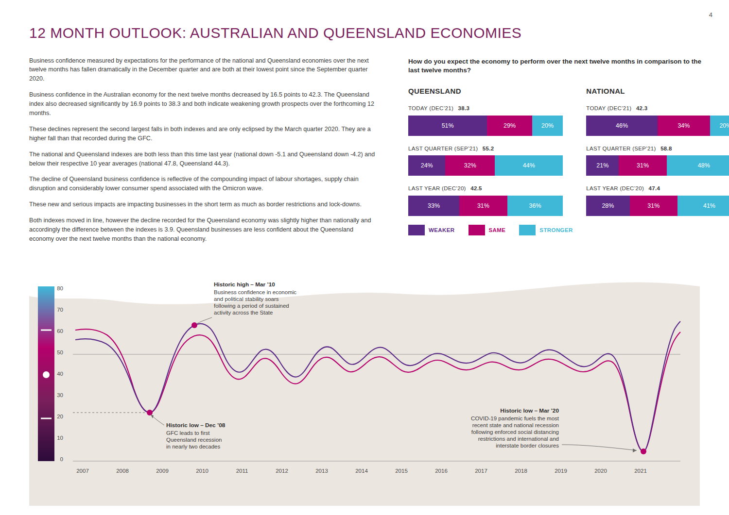4
12 Month Outlook: Australian and Queensland Economies
Business confidence measured by expectations for the performance of the national and Queensland economies over the next twelve months has fallen dramatically in the December quarter and are both at their lowest point since the September quarter 2020.
Business confidence in the Australian economy for the next twelve months decreased by 16.5 points to 42.3. The Queensland index also decreased significantly by 16.9 points to 38.3 and both indicate weakening growth prospects over the forthcoming 12 months.
These declines represent the second largest falls in both indexes and are only eclipsed by the March quarter 2020. They are a higher fall than that recorded during the GFC.
The national and Queensland indexes are both less than this time last year (national down -5.1 and Queensland down -4.2) and below their respective 10 year averages (national 47.8, Queensland 44.3).
The decline of Queensland business confidence is reflective of the compounding impact of labour shortages, supply chain disruption and considerably lower consumer spend associated with the Omicron wave.
These new and serious impacts are impacting businesses in the short term as much as border restrictions and lock-downs.
Both indexes moved in line, however the decline recorded for the Queensland economy was slightly higher than nationally and accordingly the difference between the indexes is 3.9. Queensland businesses are less confident about the Queensland economy over the next twelve months than the national economy.
How do you expect the economy to perform over the next twelve months in comparison to the last twelve months?
Queensland
TODAY (DEC’21) 38.3
51%
29%
20%
LAST QUARTER (SEP’21) 55.2
24%
32%
44%
LAST YEAR (DEC’20) 42.5
33%
31%
36%
WEAKER
SAME
STRONGER
National
TODAY (DEC’21) 42.3
46%
34%
20%
LAST QUARTER (SEP’21) 58.8
21%
31%
48%
LAST YEAR (DEC’20) 47.4
28%
31%
41%
80 70 60 50 40 30 20 10 0 Historic high – Mar ’10 Business confidence in economic and political stability soars following a period of sustained activity across the State Historic low – Dec ’08 GFC leads to first Queensland recession in nearly two decades Historic low – Mar ’20 COVID-19 pandemic fuels the most recent state and national recession following enforced social distancing restrictions and international and interstate border closures 2007 2008 2009 2010 2011 2012 2013 2014 2015 2016 2017 2018 2019 2020 2021
QUEENSLAND
NATIONAL